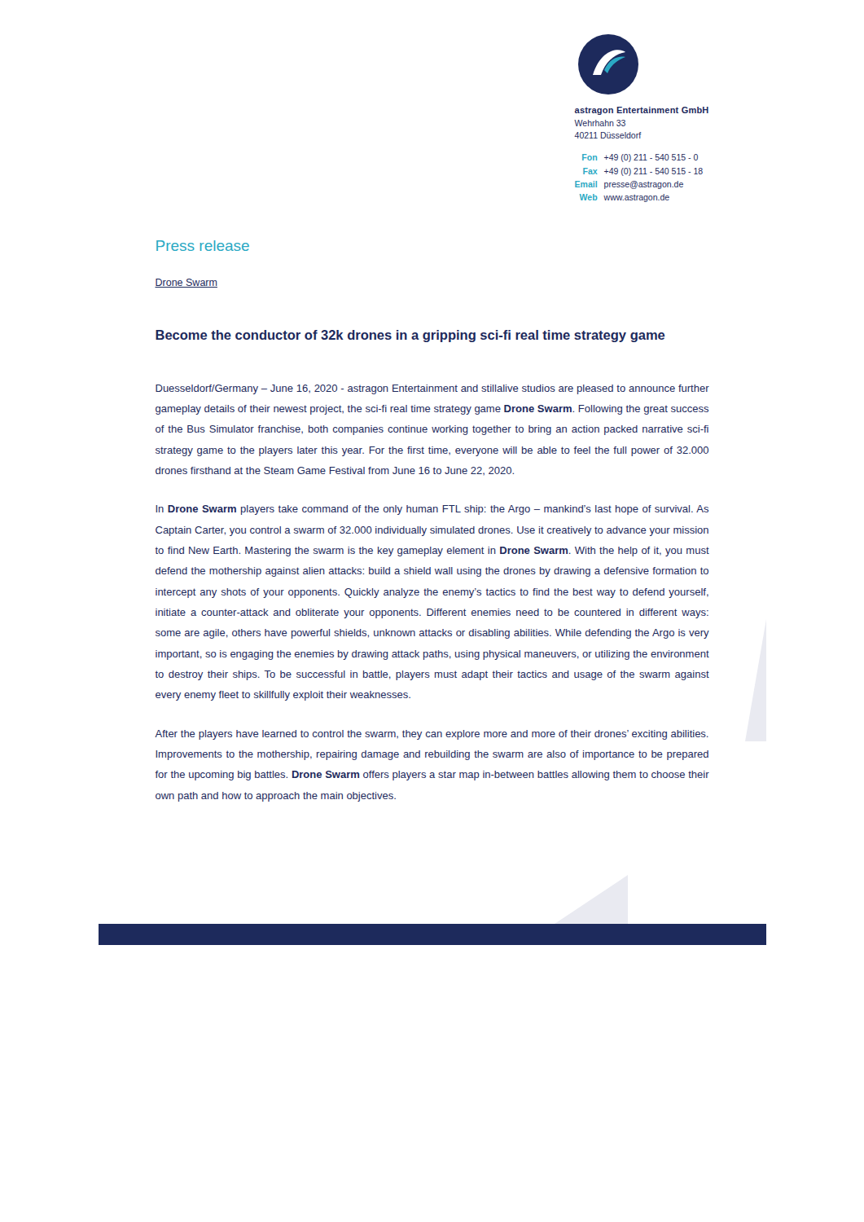astragon Entertainment GmbH
Wehrhahn 33
40211 Düsseldorf
| Fon | +49 (0) 211 - 540 515 - 0 |
| Fax | +49 (0) 211 - 540 515 - 18 |
| Email | presse@astragon.de |
| Web | www.astragon.de |
Press release
Drone Swarm
Become the conductor of 32k drones in a gripping sci-fi real time strategy game
Duesseldorf/Germany – June 16, 2020 - astragon Entertainment and stillalive studios are pleased to announce further gameplay details of their newest project, the sci-fi real time strategy game Drone Swarm. Following the great success of the Bus Simulator franchise, both companies continue working together to bring an action packed narrative sci-fi strategy game to the players later this year. For the first time, everyone will be able to feel the full power of 32.000 drones firsthand at the Steam Game Festival from June 16 to June 22, 2020.
In Drone Swarm players take command of the only human FTL ship: the Argo – mankind’s last hope of survival. As Captain Carter, you control a swarm of 32.000 individually simulated drones. Use it creatively to advance your mission to find New Earth. Mastering the swarm is the key gameplay element in Drone Swarm. With the help of it, you must defend the mothership against alien attacks: build a shield wall using the drones by drawing a defensive formation to intercept any shots of your opponents. Quickly analyze the enemy’s tactics to find the best way to defend yourself, initiate a counter-attack and obliterate your opponents. Different enemies need to be countered in different ways: some are agile, others have powerful shields, unknown attacks or disabling abilities. While defending the Argo is very important, so is engaging the enemies by drawing attack paths, using physical maneuvers, or utilizing the environment to destroy their ships. To be successful in battle, players must adapt their tactics and usage of the swarm against every enemy fleet to skillfully exploit their weaknesses.
After the players have learned to control the swarm, they can explore more and more of their drones’ exciting abilities. Improvements to the mothership, repairing damage and rebuilding the swarm are also of importance to be prepared for the upcoming big battles. Drone Swarm offers players a star map in-between battles allowing them to choose their own path and how to approach the main objectives.